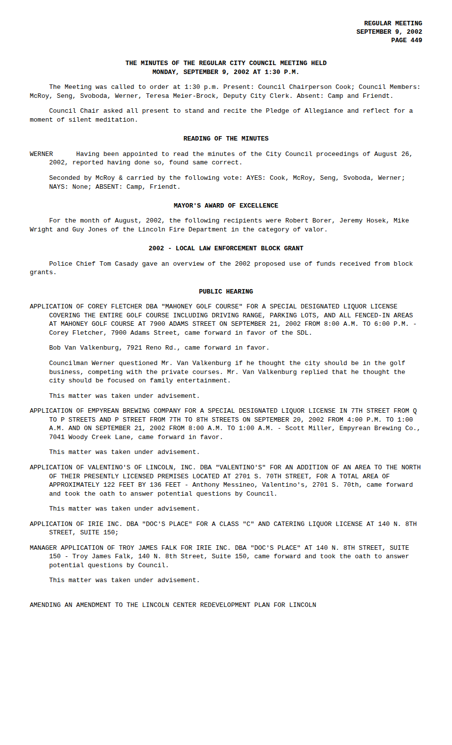REGULAR MEETING
SEPTEMBER 9, 2002
PAGE 449
THE MINUTES OF THE REGULAR CITY COUNCIL MEETING HELD
MONDAY, SEPTEMBER 9, 2002 AT 1:30 P.M.
The Meeting was called to order at 1:30 p.m. Present: Council Chairperson Cook; Council Members: McRoy, Seng, Svoboda, Werner, Teresa Meier-Brock, Deputy City Clerk. Absent: Camp and Friendt.
Council Chair asked all present to stand and recite the Pledge of Allegiance and reflect for a moment of silent meditation.
READING OF THE MINUTES
WERNER Having been appointed to read the minutes of the City Council proceedings of August 26, 2002, reported having done so, found same correct.
Seconded by McRoy & carried by the following vote: AYES: Cook, McRoy, Seng, Svoboda, Werner; NAYS: None; ABSENT: Camp, Friendt.
MAYOR'S AWARD OF EXCELLENCE
For the month of August, 2002, the following recipients were Robert Borer, Jeremy Hosek, Mike Wright and Guy Jones of the Lincoln Fire Department in the category of valor.
2002 - LOCAL LAW ENFORCEMENT BLOCK GRANT
Police Chief Tom Casady gave an overview of the 2002 proposed use of funds received from block grants.
PUBLIC HEARING
APPLICATION OF COREY FLETCHER DBA "MAHONEY GOLF COURSE" FOR A SPECIAL DESIGNATED LIQUOR LICENSE COVERING THE ENTIRE GOLF COURSE INCLUDING DRIVING RANGE, PARKING LOTS, AND ALL FENCED-IN AREAS AT MAHONEY GOLF COURSE AT 7900 ADAMS STREET ON SEPTEMBER 21, 2002 FROM 8:00 A.M. TO 6:00 P.M. - Corey Fletcher, 7900 Adams Street, came forward in favor of the SDL.
Bob Van Valkenburg, 7921 Reno Rd., came forward in favor.
Councilman Werner questioned Mr. Van Valkenburg if he thought the city should be in the golf business, competing with the private courses. Mr. Van Valkenburg replied that he thought the city should be focused on family entertainment.
This matter was taken under advisement.
APPLICATION OF EMPYREAN BREWING COMPANY FOR A SPECIAL DESIGNATED LIQUOR LICENSE IN 7TH STREET FROM Q TO P STREETS AND P STREET FROM 7TH TO 8TH STREETS ON SEPTEMBER 20, 2002 FROM 4:00 P.M. TO 1:00 A.M. AND ON SEPTEMBER 21, 2002 FROM 8:00 A.M. TO 1:00 A.M. - Scott Miller, Empyrean Brewing Co., 7041 Woody Creek Lane, came forward in favor.
This matter was taken under advisement.
APPLICATION OF VALENTINO'S OF LINCOLN, INC. DBA "VALENTINO'S" FOR AN ADDITION OF AN AREA TO THE NORTH OF THEIR PRESENTLY LICENSED PREMISES LOCATED AT 2701 S. 70TH STREET, FOR A TOTAL AREA OF APPROXIMATELY 122 FEET BY 136 FEET - Anthony Messineo, Valentino's, 2701 S. 70th, came forward and took the oath to answer potential questions by Council.
This matter was taken under advisement.
APPLICATION OF IRIE INC. DBA "DOC'S PLACE" FOR A CLASS "C" AND CATERING LIQUOR LICENSE AT 140 N. 8TH STREET, SUITE 150;
MANAGER APPLICATION OF TROY JAMES FALK FOR IRIE INC. DBA "DOC'S PLACE" AT 140 N. 8TH STREET, SUITE 150 - Troy James Falk, 140 N. 8th Street, Suite 150, came forward and took the oath to answer potential questions by Council.
This matter was taken under advisement.
AMENDING AN AMENDMENT TO THE LINCOLN CENTER REDEVELOPMENT PLAN FOR LINCOLN